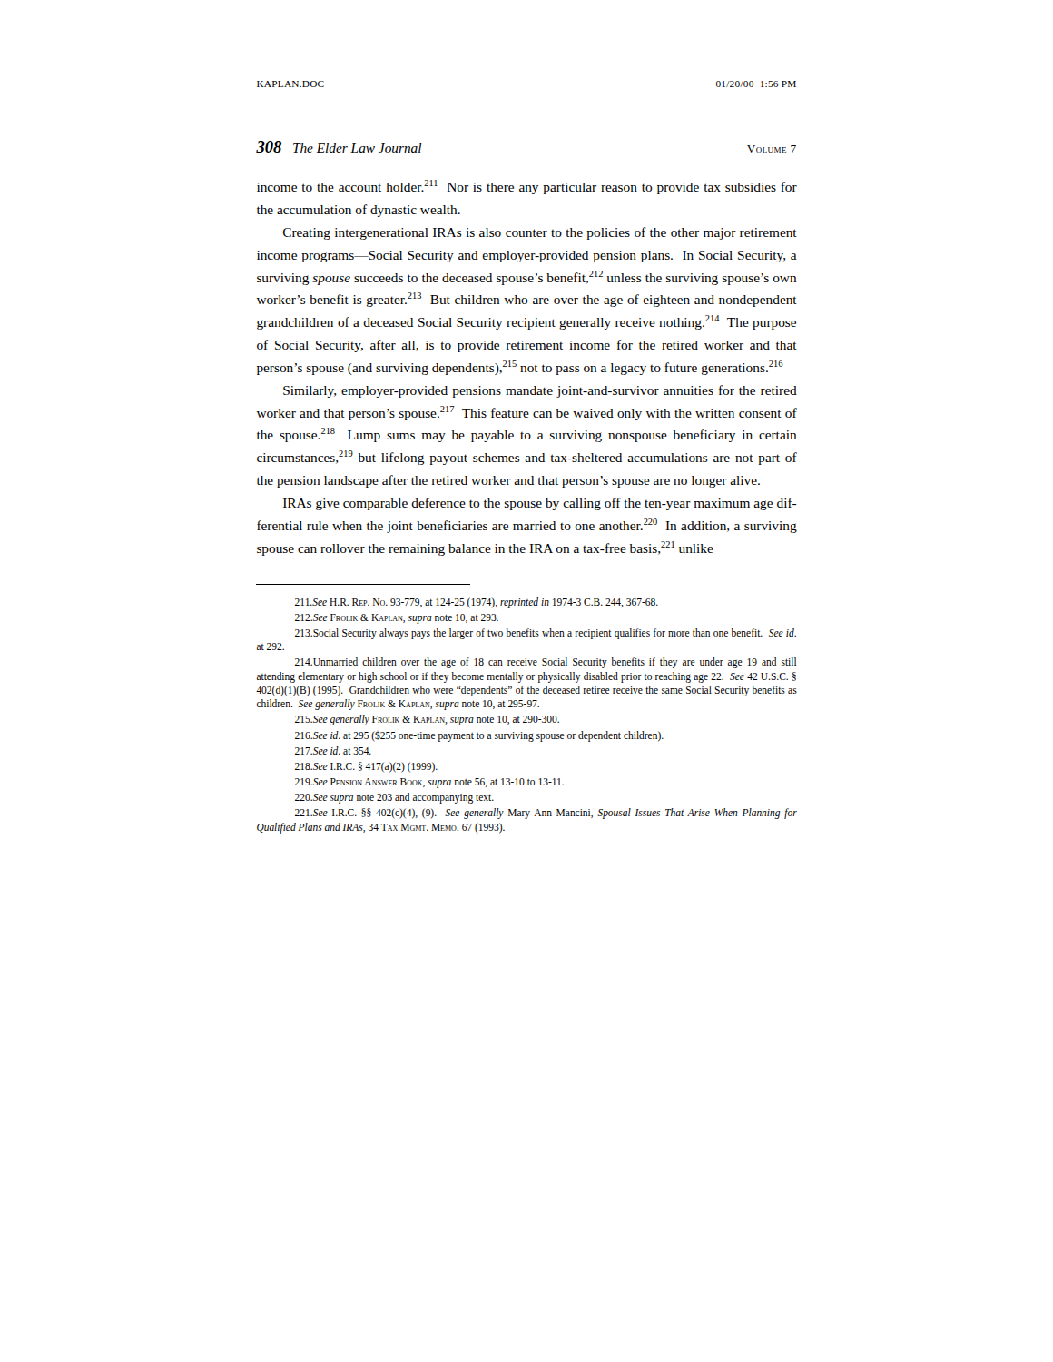KAPLAN.DOC 01/20/00 1:56 PM
308 The Elder Law Journal Volume 7
income to the account holder.211 Nor is there any particular reason to provide tax subsidies for the accumulation of dynastic wealth.
Creating intergenerational IRAs is also counter to the policies of the other major retirement income programs—Social Security and employer-provided pension plans. In Social Security, a surviving spouse succeeds to the deceased spouse’s benefit,212 unless the surviving spouse’s own worker’s benefit is greater.213 But children who are over the age of eighteen and nondependent grandchildren of a deceased Social Security recipient generally receive nothing.214 The purpose of Social Security, after all, is to provide retirement income for the retired worker and that person’s spouse (and surviving dependents),215 not to pass on a legacy to future generations.216
Similarly, employer-provided pensions mandate joint-and-survivor annuities for the retired worker and that person’s spouse.217 This feature can be waived only with the written consent of the spouse.218 Lump sums may be payable to a surviving nonspouse beneficiary in certain circumstances,219 but lifelong payout schemes and tax-sheltered accumulations are not part of the pension landscape after the retired worker and that person’s spouse are no longer alive.
IRAs give comparable deference to the spouse by calling off the ten-year maximum age differential rule when the joint beneficiaries are married to one another.220 In addition, a surviving spouse can rollover the remaining balance in the IRA on a tax-free basis,221 unlike
211. See H.R. Rep. No. 93-779, at 124-25 (1974), reprinted in 1974-3 C.B. 244, 367-68.
212. See Frolik & Kaplan, supra note 10, at 293.
213. Social Security always pays the larger of two benefits when a recipient qualifies for more than one benefit. See id. at 292.
214. Unmarried children over the age of 18 can receive Social Security benefits if they are under age 19 and still attending elementary or high school or if they become mentally or physically disabled prior to reaching age 22. See 42 U.S.C. § 402(d)(1)(B) (1995). Grandchildren who were “dependents” of the deceased retiree receive the same Social Security benefits as children. See generally Frolik & Kaplan, supra note 10, at 295-97.
215. See generally Frolik & Kaplan, supra note 10, at 290-300.
216. See id. at 295 ($255 one-time payment to a surviving spouse or dependent children).
217. See id. at 354.
218. See I.R.C. § 417(a)(2) (1999).
219. See Pension Answer Book, supra note 56, at 13-10 to 13-11.
220. See supra note 203 and accompanying text.
221. See I.R.C. §§ 402(c)(4), (9). See generally Mary Ann Mancini, Spousal Issues That Arise When Planning for Qualified Plans and IRAs, 34 Tax Mgmt. Memo. 67 (1993).